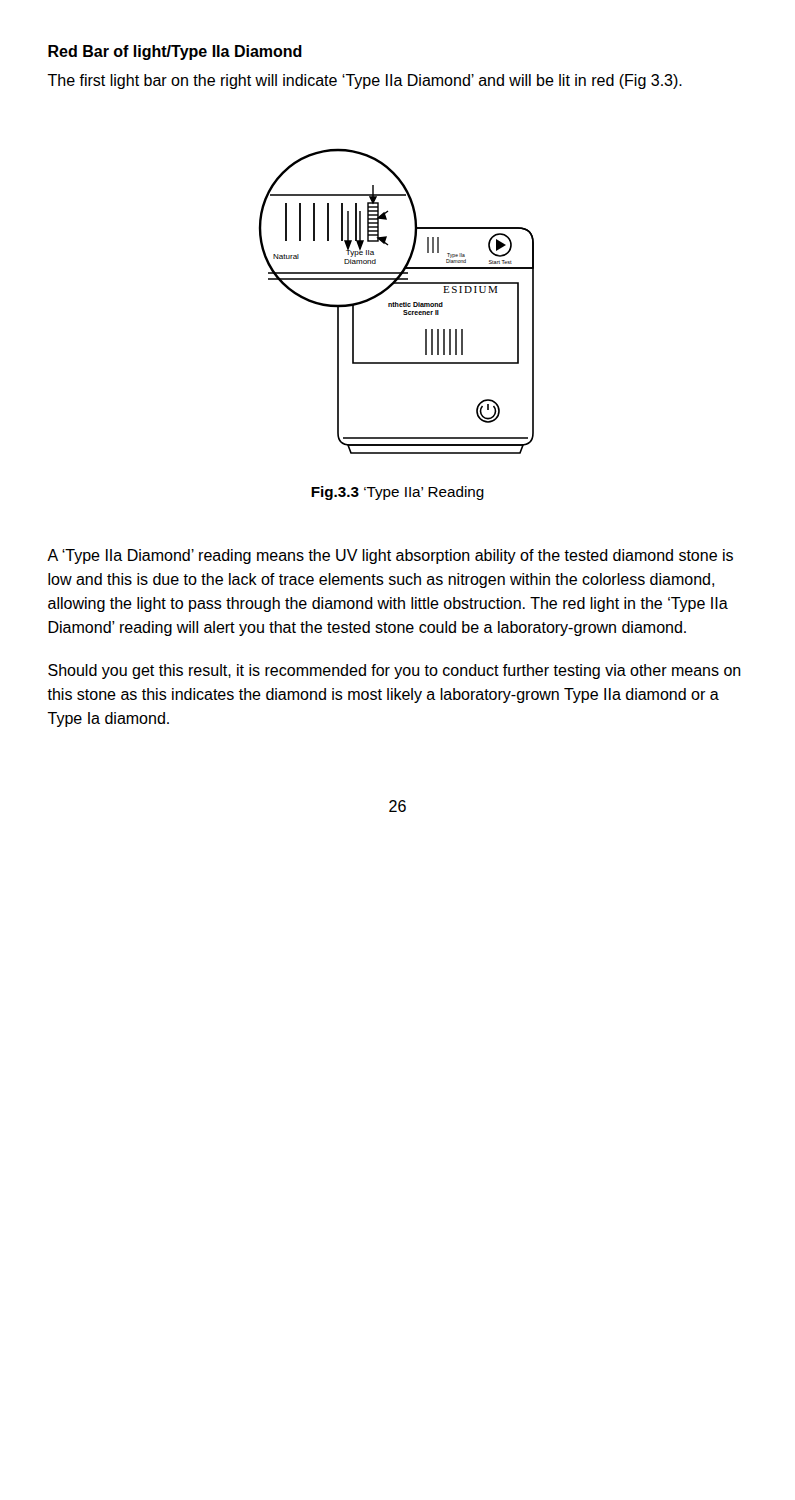Red Bar of light/Type IIa Diamond
The first light bar on the right will indicate ‘Type IIa Diamond’ and will be lit in red (Fig 3.3).
Start Test Type IIa Diamond ESIDIUM nthetic Diamond Screener II Natural Type IIa Diamond
Fig.3.3 ‘Type IIa’ Reading
A ‘Type IIa Diamond’ reading means the UV light absorption ability of the tested diamond stone is low and this is due to the lack of trace elements such as nitrogen within the colorless diamond, allowing the light to pass through the diamond with little obstruction. The red light in the ‘Type IIa Diamond’ reading will alert you that the tested stone could be a laboratory-grown diamond.
Should you get this result, it is recommended for you to conduct further testing via other means on this stone as this indicates the diamond is most likely a laboratory-grown Type IIa diamond or a Type Ia diamond.
26